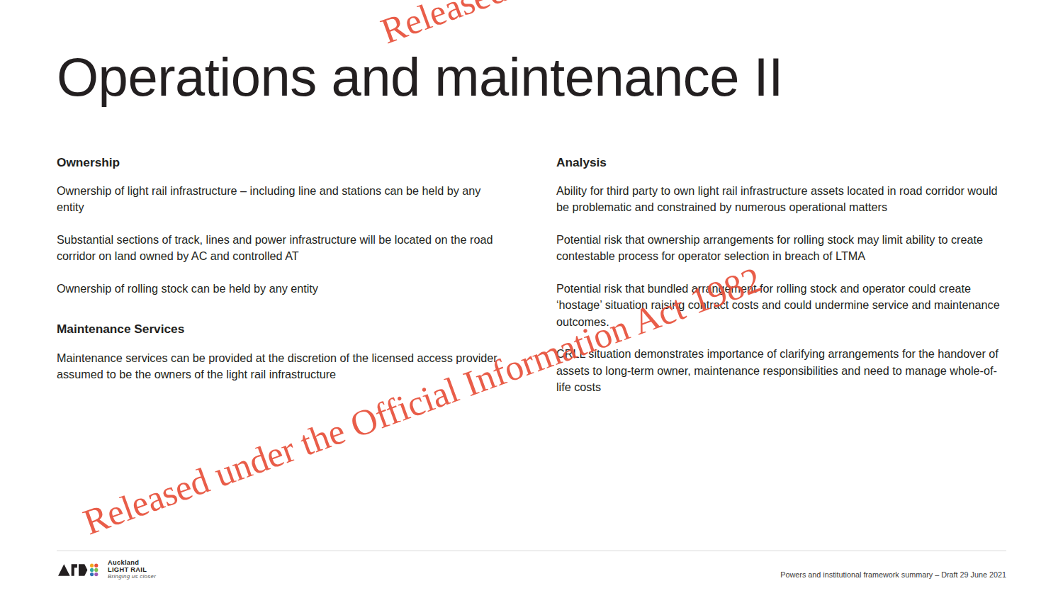Operations and maintenance II
Ownership
Ownership of light rail infrastructure – including line and stations can be held by any entity
Substantial sections of track, lines and power infrastructure will be located on the road corridor on land owned by AC and controlled AT
Ownership of rolling stock can be held by any entity
Maintenance Services
Maintenance services can be provided at the discretion of the licensed access provider assumed to be the owners of the light rail infrastructure
Analysis
Ability for third party to own light rail infrastructure assets located in road corridor would be problematic and constrained by numerous operational matters
Potential risk that ownership arrangements for rolling stock may limit ability to create contestable process for operator selection in breach of LTMA
Potential risk that bundled arrangement for rolling stock and operator could create ‘hostage’ situation raising contract costs and could undermine service and maintenance outcomes.
CRLL situation demonstrates importance of clarifying arrangements for the handover of assets to long-term owner, maintenance responsibilities and need to manage whole-of-life costs
Released under the Official Information Act 1982
Released under the Official Information Act 1982
Auckland
LIGHT RAIL
Bringing us closer
Powers and institutional framework summary – Draft 29 June 2021